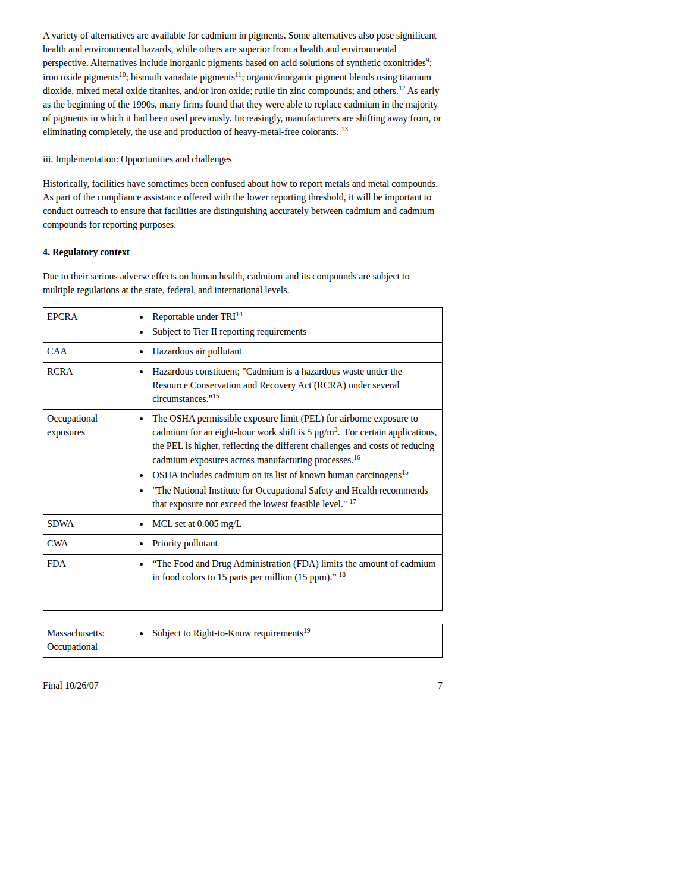A variety of alternatives are available for cadmium in pigments. Some alternatives also pose significant health and environmental hazards, while others are superior from a health and environmental perspective. Alternatives include inorganic pigments based on acid solutions of synthetic oxonitrides9; iron oxide pigments10; bismuth vanadate pigments11; organic/inorganic pigment blends using titanium dioxide, mixed metal oxide titanites, and/or iron oxide; rutile tin zinc compounds; and others.12 As early as the beginning of the 1990s, many firms found that they were able to replace cadmium in the majority of pigments in which it had been used previously. Increasingly, manufacturers are shifting away from, or eliminating completely, the use and production of heavy-metal-free colorants. 13
iii. Implementation: Opportunities and challenges
Historically, facilities have sometimes been confused about how to report metals and metal compounds. As part of the compliance assistance offered with the lower reporting threshold, it will be important to conduct outreach to ensure that facilities are distinguishing accurately between cadmium and cadmium compounds for reporting purposes.
4. Regulatory context
Due to their serious adverse effects on human health, cadmium and its compounds are subject to multiple regulations at the state, federal, and international levels.
| EPCRA | Reportable under TRI 14 Subject to Tier II reporting requirements |
| CAA | Hazardous air pollutant |
| RCRA | Hazardous constituent; "Cadmium is a hazardous waste under the Resource Conservation and Recovery Act (RCRA) under several circumstances." 15 |
| Occupational exposures | The OSHA permissible exposure limit (PEL) for airborne exposure to cadmium for an eight-hour work shift is 5 μg/m 3 . For certain applications, the PEL is higher, reflecting the different challenges and costs of reducing cadmium exposures across manufacturing processes. 16 OSHA includes cadmium on its list of known human carcinogens 15 "The National Institute for Occupational Safety and Health recommends that exposure not exceed the lowest feasible level." 17 |
| SDWA | MCL set at 0.005 mg/L |
| CWA | Priority pollutant |
| FDA | “The Food and Drug Administration (FDA) limits the amount of cadmium in food colors to 15 parts per million (15 ppm).” 18 |
| Massachusetts: Occupational | Subject to Right-to-Know requirements 19 |
Final 10/26/07 7